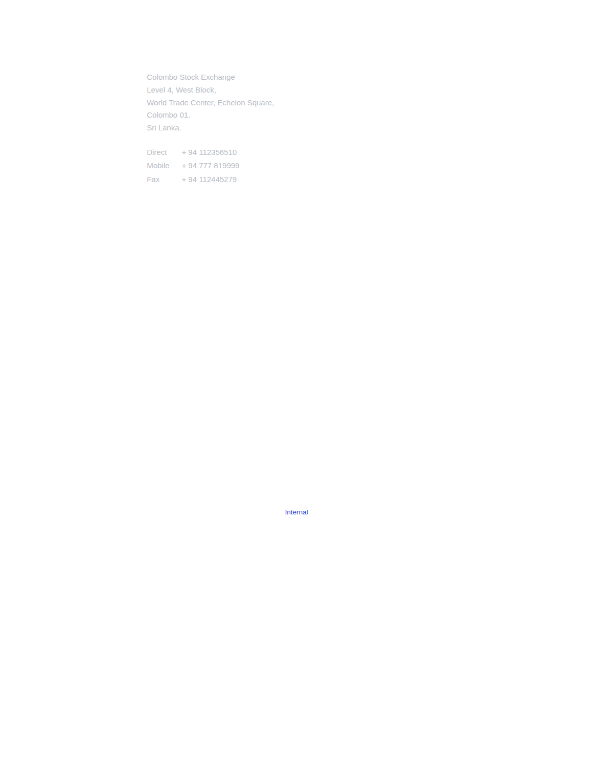Colombo Stock Exchange
Level 4, West Block,
World Trade Center, Echelon Square,
Colombo 01.
Sri Lanka.
| Direct | + 94 112356510 |
| Mobile | + 94 777 819999 |
| Fax | + 94 112445279 |
Internal